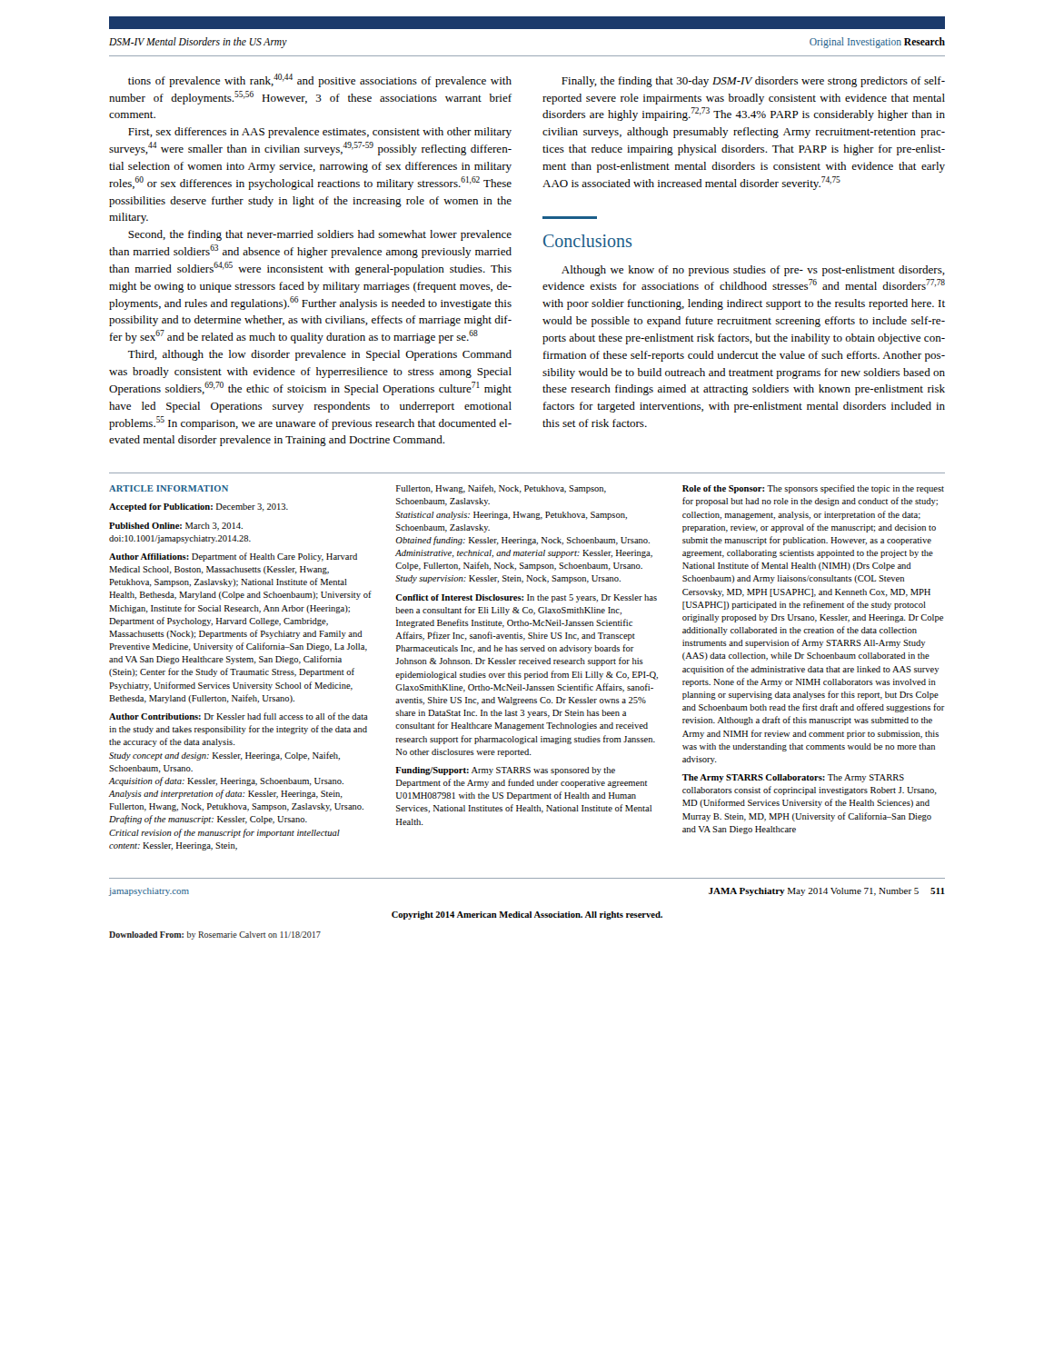DSM-IV Mental Disorders in the US Army
Original Investigation Research
tions of prevalence with rank,40,44 and positive associations of prevalence with number of deployments.55,56 However, 3 of these associations warrant brief comment.
First, sex differences in AAS prevalence estimates, consistent with other military surveys,44 were smaller than in civilian surveys,49,57-59 possibly reflecting differential selection of women into Army service, narrowing of sex differences in military roles,60 or sex differences in psychological reactions to military stressors.61,62 These possibilities deserve further study in light of the increasing role of women in the military.
Second, the finding that never-married soldiers had somewhat lower prevalence than married soldiers63 and absence of higher prevalence among previously married than married soldiers64,65 were inconsistent with general-population studies. This might be owing to unique stressors faced by military marriages (frequent moves, deployments, and rules and regulations).66 Further analysis is needed to investigate this possibility and to determine whether, as with civilians, effects of marriage might differ by sex67 and be related as much to quality duration as to marriage per se.68
Third, although the low disorder prevalence in Special Operations Command was broadly consistent with evidence of hyperresilience to stress among Special Operations soldiers,69,70 the ethic of stoicism in Special Operations culture71 might have led Special Operations survey respondents to underreport emotional problems.55 In comparison, we are unaware of previous research that documented elevated mental disorder prevalence in Training and Doctrine Command.
Finally, the finding that 30-day DSM-IV disorders were strong predictors of self-reported severe role impairments was broadly consistent with evidence that mental disorders are highly impairing.72,73 The 43.4% PARP is considerably higher than in civilian surveys, although presumably reflecting Army recruitment-retention practices that reduce impairing physical disorders. That PARP is higher for pre-enlistment than post-enlistment mental disorders is consistent with evidence that early AAO is associated with increased mental disorder severity.74,75
Conclusions
Although we know of no previous studies of pre- vs post-enlistment disorders, evidence exists for associations of childhood stresses76 and mental disorders77,78 with poor soldier functioning, lending indirect support to the results reported here. It would be possible to expand future recruitment screening efforts to include self-reports about these pre-enlistment risk factors, but the inability to obtain objective confirmation of these self-reports could undercut the value of such efforts. Another possibility would be to build outreach and treatment programs for new soldiers based on these research findings aimed at attracting soldiers with known pre-enlistment risk factors for targeted interventions, with pre-enlistment mental disorders included in this set of risk factors.
ARTICLE INFORMATION
Accepted for Publication: December 3, 2013.
Published Online: March 3, 2014.
doi:10.1001/jamapsychiatry.2014.28.
Author Affiliations: Department of Health Care Policy, Harvard Medical School, Boston, Massachusetts (Kessler, Hwang, Petukhova, Sampson, Zaslavsky); National Institute of Mental Health, Bethesda, Maryland (Colpe and Schoenbaum); University of Michigan, Institute for Social Research, Ann Arbor (Heeringa); Department of Psychology, Harvard College, Cambridge, Massachusetts (Nock); Departments of Psychiatry and Family and Preventive Medicine, University of California–San Diego, La Jolla, and VA San Diego Healthcare System, San Diego, California (Stein); Center for the Study of Traumatic Stress, Department of Psychiatry, Uniformed Services University School of Medicine, Bethesda, Maryland (Fullerton, Naifeh, Ursano).
Author Contributions: Dr Kessler had full access to all of the data in the study and takes responsibility for the integrity of the data and the accuracy of the data analysis.
Study concept and design: Kessler, Heeringa, Colpe, Naifeh, Schoenbaum, Ursano.
Acquisition of data: Kessler, Heeringa, Schoenbaum, Ursano.
Analysis and interpretation of data: Kessler, Heeringa, Stein, Fullerton, Hwang, Nock, Petukhova, Sampson, Zaslavsky, Ursano.
Drafting of the manuscript: Kessler, Colpe, Ursano.
Critical revision of the manuscript for important intellectual content: Kessler, Heeringa, Stein,
Fullerton, Hwang, Naifeh, Nock, Petukhova, Sampson, Schoenbaum, Zaslavsky.
Statistical analysis: Heeringa, Hwang, Petukhova, Sampson, Schoenbaum, Zaslavsky.
Obtained funding: Kessler, Heeringa, Nock, Schoenbaum, Ursano.
Administrative, technical, and material support: Kessler, Heeringa, Colpe, Fullerton, Naifeh, Nock, Sampson, Schoenbaum, Ursano.
Study supervision: Kessler, Stein, Nock, Sampson, Ursano.
Conflict of Interest Disclosures: In the past 5 years, Dr Kessler has been a consultant for Eli Lilly & Co, GlaxoSmithKline Inc, Integrated Benefits Institute, Ortho-McNeil-Janssen Scientific Affairs, Pfizer Inc, sanofi-aventis, Shire US Inc, and Transcept Pharmaceuticals Inc, and he has served on advisory boards for Johnson & Johnson. Dr Kessler received research support for his epidemiological studies over this period from Eli Lilly & Co, EPI-Q, GlaxoSmithKline, Ortho-McNeil-Janssen Scientific Affairs, sanofi-aventis, Shire US Inc, and Walgreens Co. Dr Kessler owns a 25% share in DataStat Inc. In the last 3 years, Dr Stein has been a consultant for Healthcare Management Technologies and received research support for pharmacological imaging studies from Janssen. No other disclosures were reported.
Funding/Support: Army STARRS was sponsored by the Department of the Army and funded under cooperative agreement U01MH087981 with the US Department of Health and Human Services, National Institutes of Health, National Institute of Mental Health.
Role of the Sponsor: The sponsors specified the topic in the request for proposal but had no role in the design and conduct of the study; collection, management, analysis, or interpretation of the data; preparation, review, or approval of the manuscript; and decision to submit the manuscript for publication. However, as a cooperative agreement, collaborating scientists appointed to the project by the National Institute of Mental Health (NIMH) (Drs Colpe and Schoenbaum) and Army liaisons/consultants (COL Steven Cersovsky, MD, MPH [USAPHC], and Kenneth Cox, MD, MPH [USAPHC]) participated in the refinement of the study protocol originally proposed by Drs Ursano, Kessler, and Heeringa. Dr Colpe additionally collaborated in the creation of the data collection instruments and supervision of Army STARRS All-Army Study (AAS) data collection, while Dr Schoenbaum collaborated in the acquisition of the administrative data that are linked to AAS survey reports. None of the Army or NIMH collaborators was involved in planning or supervising data analyses for this report, but Drs Colpe and Schoenbaum both read the first draft and offered suggestions for revision. Although a draft of this manuscript was submitted to the Army and NIMH for review and comment prior to submission, this was with the understanding that comments would be no more than advisory.
The Army STARRS Collaborators: The Army STARRS collaborators consist of coprincipal investigators Robert J. Ursano, MD (Uniformed Services University of the Health Sciences) and Murray B. Stein, MD, MPH (University of California–San Diego and VA San Diego Healthcare
jamapsychiatry.com
JAMA Psychiatry May 2014 Volume 71, Number 5 511
Copyright 2014 American Medical Association. All rights reserved.
Downloaded From: by Rosemarie Calvert on 11/18/2017